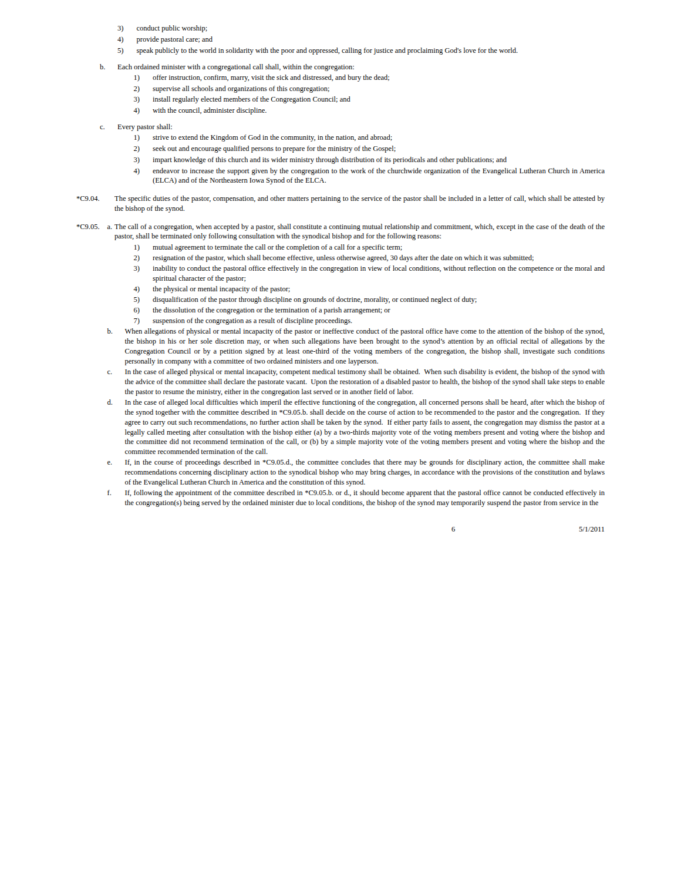3) conduct public worship;
4) provide pastoral care; and
5) speak publicly to the world in solidarity with the poor and oppressed, calling for justice and proclaiming God's love for the world.
b. Each ordained minister with a congregational call shall, within the congregation:
1) offer instruction, confirm, marry, visit the sick and distressed, and bury the dead;
2) supervise all schools and organizations of this congregation;
3) install regularly elected members of the Congregation Council; and
4) with the council, administer discipline.
c. Every pastor shall:
1) strive to extend the Kingdom of God in the community, in the nation, and abroad;
2) seek out and encourage qualified persons to prepare for the ministry of the Gospel;
3) impart knowledge of this church and its wider ministry through distribution of its periodicals and other publications; and
4) endeavor to increase the support given by the congregation to the work of the churchwide organization of the Evangelical Lutheran Church in America (ELCA) and of the Northeastern Iowa Synod of the ELCA.
*C9.04. The specific duties of the pastor, compensation, and other matters pertaining to the service of the pastor shall be included in a letter of call, which shall be attested by the bishop of the synod.
*C9.05. a. The call of a congregation, when accepted by a pastor, shall constitute a continuing mutual relationship and commitment, which, except in the case of the death of the pastor, shall be terminated only following consultation with the synodical bishop and for the following reasons:
1) mutual agreement to terminate the call or the completion of a call for a specific term;
2) resignation of the pastor, which shall become effective, unless otherwise agreed, 30 days after the date on which it was submitted;
3) inability to conduct the pastoral office effectively in the congregation in view of local conditions, without reflection on the competence or the moral and spiritual character of the pastor;
4) the physical or mental incapacity of the pastor;
5) disqualification of the pastor through discipline on grounds of doctrine, morality, or continued neglect of duty;
6) the dissolution of the congregation or the termination of a parish arrangement; or
7) suspension of the congregation as a result of discipline proceedings.
b. When allegations of physical or mental incapacity of the pastor or ineffective conduct of the pastoral office have come to the attention of the bishop of the synod, the bishop in his or her sole discretion may, or when such allegations have been brought to the synod’s attention by an official recital of allegations by the Congregation Council or by a petition signed by at least one-third of the voting members of the congregation, the bishop shall, investigate such conditions personally in company with a committee of two ordained ministers and one layperson.
c. In the case of alleged physical or mental incapacity, competent medical testimony shall be obtained. When such disability is evident, the bishop of the synod with the advice of the committee shall declare the pastorate vacant. Upon the restoration of a disabled pastor to health, the bishop of the synod shall take steps to enable the pastor to resume the ministry, either in the congregation last served or in another field of labor.
d. In the case of alleged local difficulties which imperil the effective functioning of the congregation, all concerned persons shall be heard, after which the bishop of the synod together with the committee described in *C9.05.b. shall decide on the course of action to be recommended to the pastor and the congregation. If they agree to carry out such recommendations, no further action shall be taken by the synod. If either party fails to assent, the congregation may dismiss the pastor at a legally called meeting after consultation with the bishop either (a) by a two-thirds majority vote of the voting members present and voting where the bishop and the committee did not recommend termination of the call, or (b) by a simple majority vote of the voting members present and voting where the bishop and the committee recommended termination of the call.
e. If, in the course of proceedings described in *C9.05.d., the committee concludes that there may be grounds for disciplinary action, the committee shall make recommendations concerning disciplinary action to the synodical bishop who may bring charges, in accordance with the provisions of the constitution and bylaws of the Evangelical Lutheran Church in America and the constitution of this synod.
f. If, following the appointment of the committee described in *C9.05.b. or d., it should become apparent that the pastoral office cannot be conducted effectively in the congregation(s) being served by the ordained minister due to local conditions, the bishop of the synod may temporarily suspend the pastor from service in the
6
5/1/2011